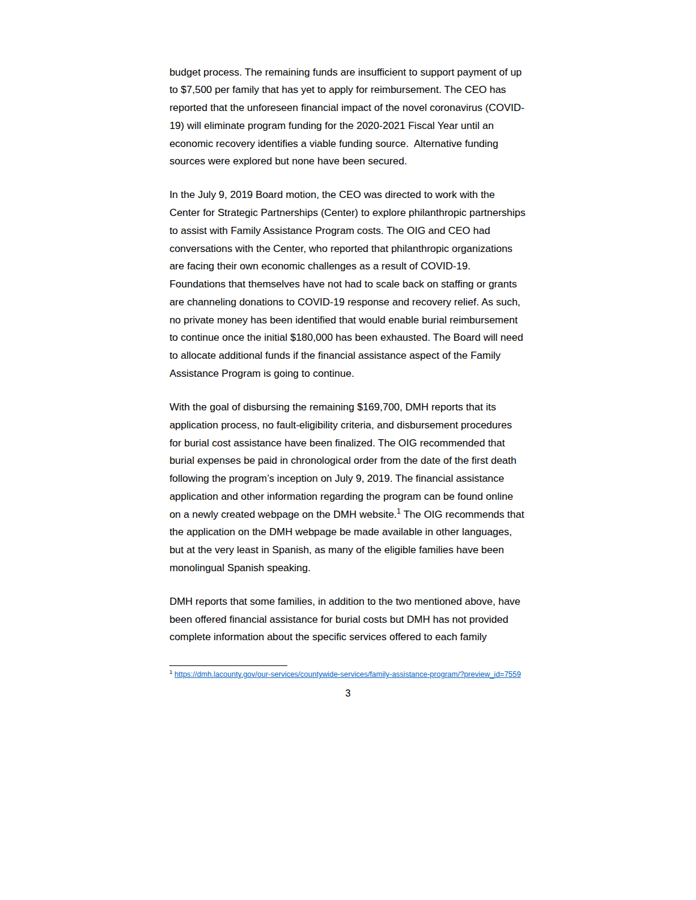budget process. The remaining funds are insufficient to support payment of up to $7,500 per family that has yet to apply for reimbursement. The CEO has reported that the unforeseen financial impact of the novel coronavirus (COVID-19) will eliminate program funding for the 2020-2021 Fiscal Year until an economic recovery identifies a viable funding source. Alternative funding sources were explored but none have been secured.
In the July 9, 2019 Board motion, the CEO was directed to work with the Center for Strategic Partnerships (Center) to explore philanthropic partnerships to assist with Family Assistance Program costs. The OIG and CEO had conversations with the Center, who reported that philanthropic organizations are facing their own economic challenges as a result of COVID-19. Foundations that themselves have not had to scale back on staffing or grants are channeling donations to COVID-19 response and recovery relief. As such, no private money has been identified that would enable burial reimbursement to continue once the initial $180,000 has been exhausted. The Board will need to allocate additional funds if the financial assistance aspect of the Family Assistance Program is going to continue.
With the goal of disbursing the remaining $169,700, DMH reports that its application process, no fault-eligibility criteria, and disbursement procedures for burial cost assistance have been finalized. The OIG recommended that burial expenses be paid in chronological order from the date of the first death following the program’s inception on July 9, 2019. The financial assistance application and other information regarding the program can be found online on a newly created webpage on the DMH website.1 The OIG recommends that the application on the DMH webpage be made available in other languages, but at the very least in Spanish, as many of the eligible families have been monolingual Spanish speaking.
DMH reports that some families, in addition to the two mentioned above, have been offered financial assistance for burial costs but DMH has not provided complete information about the specific services offered to each family
1 https://dmh.lacounty.gov/our-services/countywide-services/family-assistance-program/?preview_id=7559
3